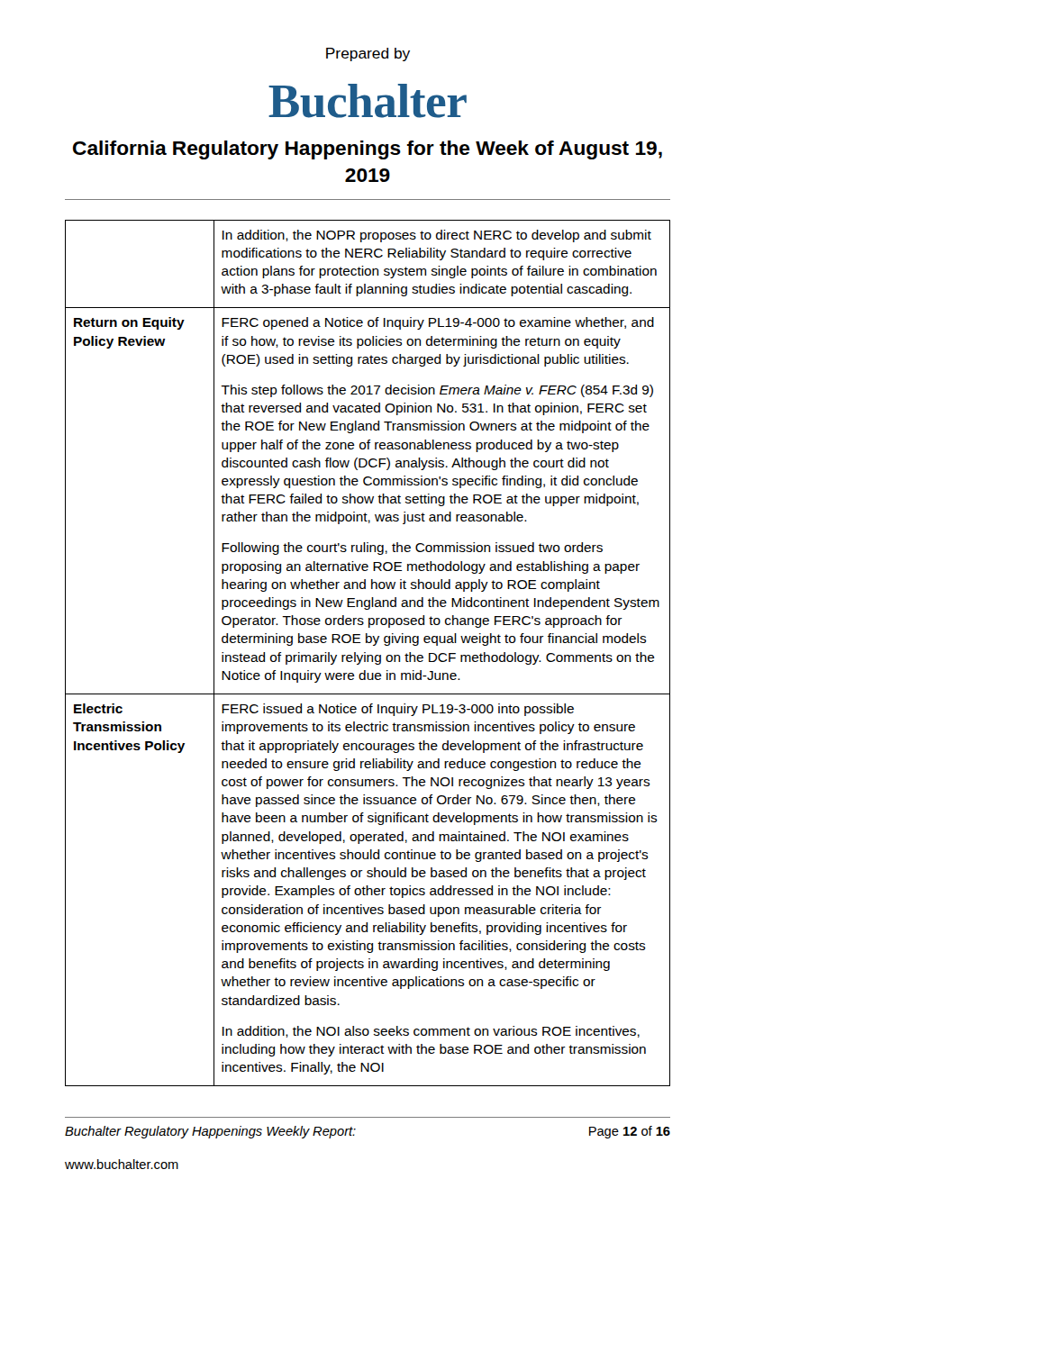Prepared by
Buchalter
California Regulatory Happenings for the Week of August 19, 2019
| | In addition, the NOPR proposes to direct NERC to develop and submit modifications to the NERC Reliability Standard to require corrective action plans for protection system single points of failure in combination with a 3-phase fault if planning studies indicate potential cascading. |
| Return on Equity Policy Review | FERC opened a Notice of Inquiry PL19-4-000 to examine whether, and if so how, to revise its policies on determining the return on equity (ROE) used in setting rates charged by jurisdictional public utilities. This step follows the 2017 decision Emera Maine v. FERC (854 F.3d 9) that reversed and vacated Opinion No. 531. In that opinion, FERC set the ROE for New England Transmission Owners at the midpoint of the upper half of the zone of reasonableness produced by a two-step discounted cash flow (DCF) analysis. Although the court did not expressly question the Commission's specific finding, it did conclude that FERC failed to show that setting the ROE at the upper midpoint, rather than the midpoint, was just and reasonable. Following the court's ruling, the Commission issued two orders proposing an alternative ROE methodology and establishing a paper hearing on whether and how it should apply to ROE complaint proceedings in New England and the Midcontinent Independent System Operator. Those orders proposed to change FERC's approach for determining base ROE by giving equal weight to four financial models instead of primarily relying on the DCF methodology. Comments on the Notice of Inquiry were due in mid-June. |
| Electric Transmission Incentives Policy | FERC issued a Notice of Inquiry PL19-3-000 into possible improvements to its electric transmission incentives policy to ensure that it appropriately encourages the development of the infrastructure needed to ensure grid reliability and reduce congestion to reduce the cost of power for consumers. The NOI recognizes that nearly 13 years have passed since the issuance of Order No. 679. Since then, there have been a number of significant developments in how transmission is planned, developed, operated, and maintained. The NOI examines whether incentives should continue to be granted based on a project's risks and challenges or should be based on the benefits that a project provide. Examples of other topics addressed in the NOI include: consideration of incentives based upon measurable criteria for economic efficiency and reliability benefits, providing incentives for improvements to existing transmission facilities, considering the costs and benefits of projects in awarding incentives, and determining whether to review incentive applications on a case-specific or standardized basis. In addition, the NOI also seeks comment on various ROE incentives, including how they interact with the base ROE and other transmission incentives. Finally, the NOI |
Buchalter Regulatory Happenings Weekly Report:
Page 12 of 16
www.buchalter.com